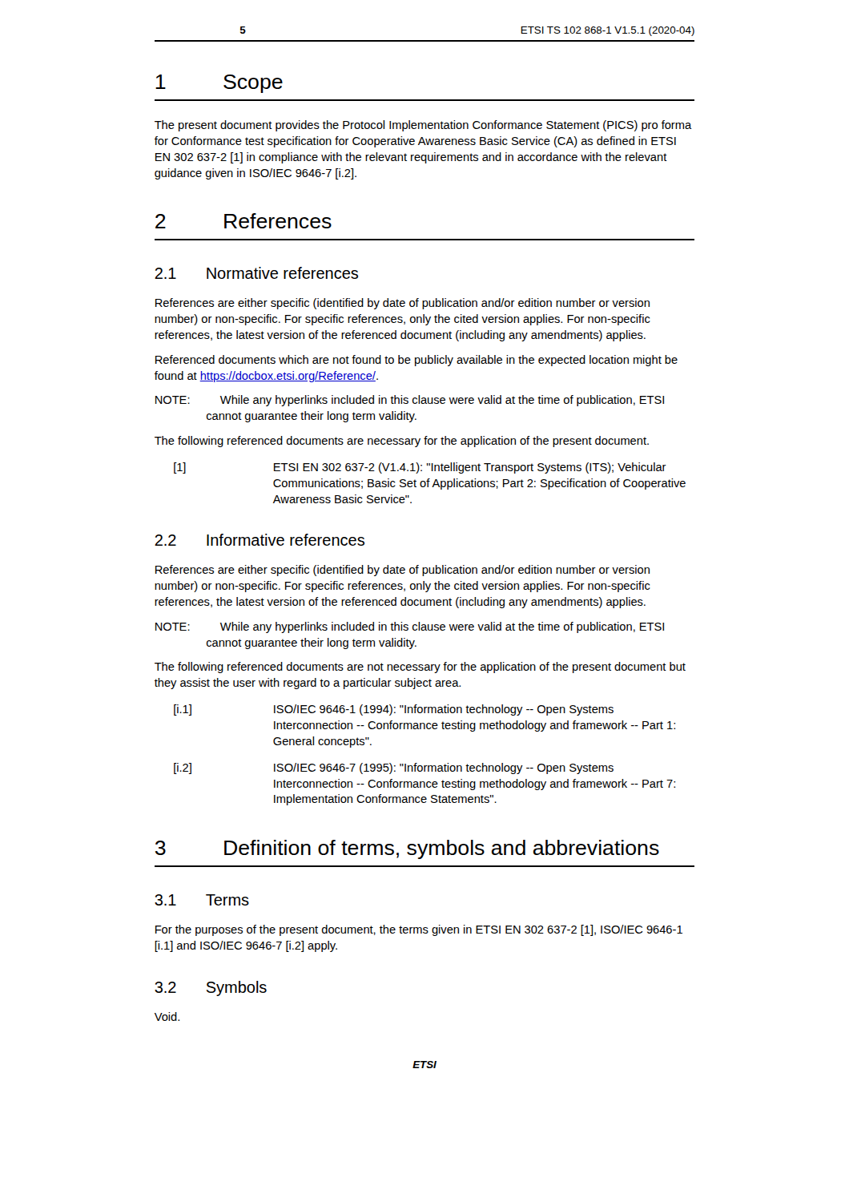5 ETSI TS 102 868-1 V1.5.1 (2020-04)
1 Scope
The present document provides the Protocol Implementation Conformance Statement (PICS) pro forma for Conformance test specification for Cooperative Awareness Basic Service (CA) as defined in ETSI EN 302 637-2 [1] in compliance with the relevant requirements and in accordance with the relevant guidance given in ISO/IEC 9646-7 [i.2].
2 References
2.1 Normative references
References are either specific (identified by date of publication and/or edition number or version number) or non-specific. For specific references, only the cited version applies. For non-specific references, the latest version of the referenced document (including any amendments) applies.
Referenced documents which are not found to be publicly available in the expected location might be found at https://docbox.etsi.org/Reference/.
NOTE: While any hyperlinks included in this clause were valid at the time of publication, ETSI cannot guarantee their long term validity.
The following referenced documents are necessary for the application of the present document.
[1] ETSI EN 302 637-2 (V1.4.1): "Intelligent Transport Systems (ITS); Vehicular Communications; Basic Set of Applications; Part 2: Specification of Cooperative Awareness Basic Service".
2.2 Informative references
References are either specific (identified by date of publication and/or edition number or version number) or non-specific. For specific references, only the cited version applies. For non-specific references, the latest version of the referenced document (including any amendments) applies.
NOTE: While any hyperlinks included in this clause were valid at the time of publication, ETSI cannot guarantee their long term validity.
The following referenced documents are not necessary for the application of the present document but they assist the user with regard to a particular subject area.
[i.1] ISO/IEC 9646-1 (1994): "Information technology -- Open Systems Interconnection -- Conformance testing methodology and framework -- Part 1: General concepts".
[i.2] ISO/IEC 9646-7 (1995): "Information technology -- Open Systems Interconnection -- Conformance testing methodology and framework -- Part 7: Implementation Conformance Statements".
3 Definition of terms, symbols and abbreviations
3.1 Terms
For the purposes of the present document, the terms given in ETSI EN 302 637-2 [1], ISO/IEC 9646-1 [i.1] and ISO/IEC 9646-7 [i.2] apply.
3.2 Symbols
Void.
ETSI